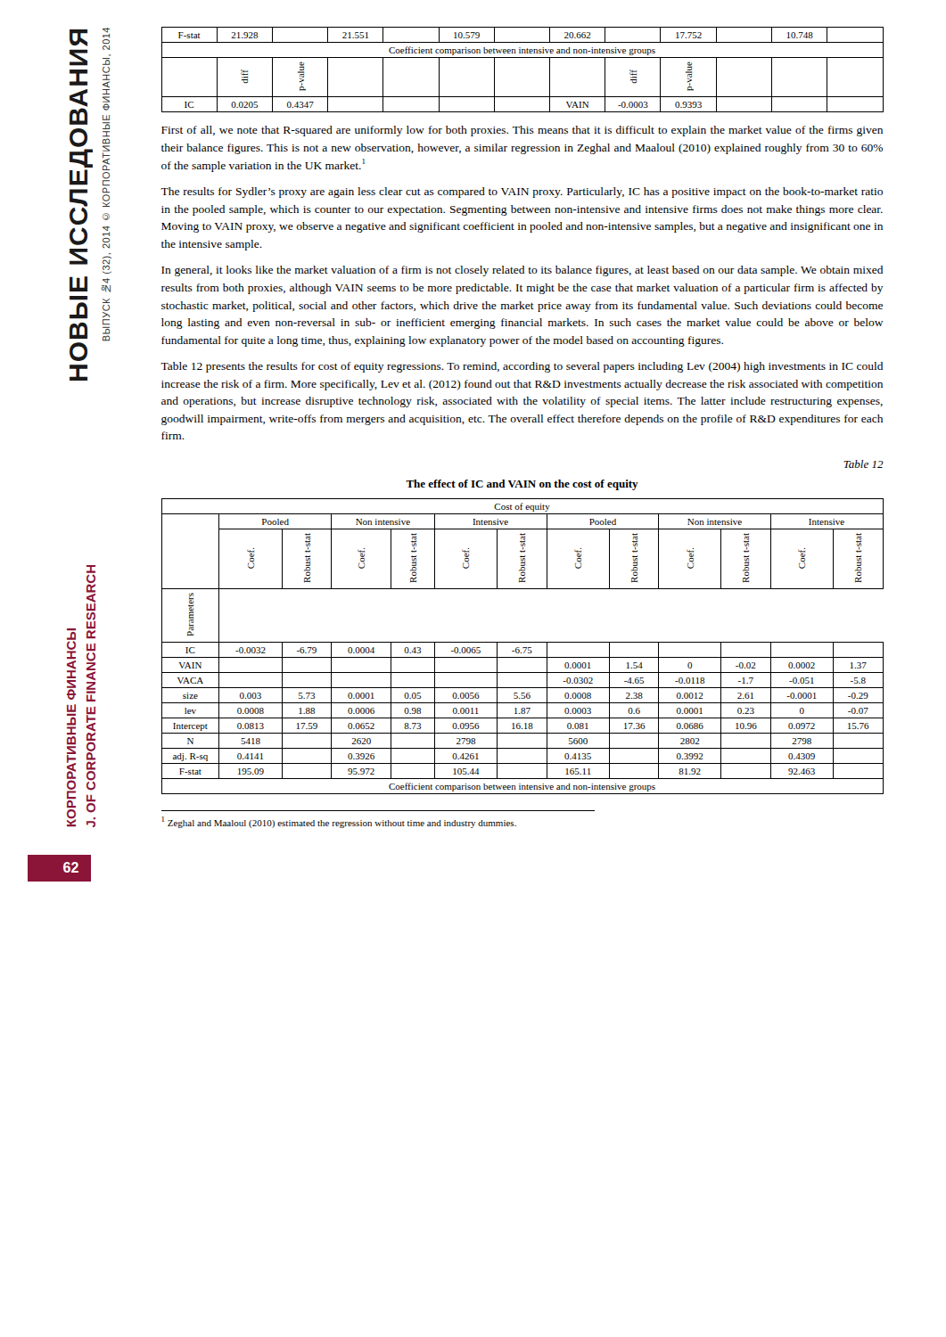НОВЫЕ ИССЛЕДОВАНИЯ
ВЫПУСК №4 (32), 2014 © КОРПОРАТИВНЫЕ ФИНАНСЫ, 2014
КОРПОРАТИВНЫЕ ФИНАНСЫ
J. OF CORPORATE FINANCE RESEARCH
62
| F-stat | 21.928 | | 21.551 | | 10.579 | | 20.662 | | 17.752 | | 10.748 | |
| Coefficient comparison between intensive and non-intensive groups |
| | diff | p-value | | | | | | diff | p-value | | | |
| IC | 0.0205 | 0.4347 | | | | | VAIN | -0.0003 | 0.9393 | | | |
First of all, we note that R-squared are uniformly low for both proxies. This means that it is difficult to explain the market value of the firms given their balance figures. This is not a new observation, however, a similar regression in Zeghal and Maaloul (2010) explained roughly from 30 to 60% of the sample variation in the UK market.1
The results for Sydler’s proxy are again less clear cut as compared to VAIN proxy. Particularly, IC has a positive impact on the book-to-market ratio in the pooled sample, which is counter to our expectation. Segmenting between non-intensive and intensive firms does not make things more clear. Moving to VAIN proxy, we observe a negative and significant coefficient in pooled and non-intensive samples, but a negative and insignificant one in the intensive sample.
In general, it looks like the market valuation of a firm is not closely related to its balance figures, at least based on our data sample. We obtain mixed results from both proxies, although VAIN seems to be more predictable. It might be the case that market valuation of a particular firm is affected by stochastic market, political, social and other factors, which drive the market price away from its fundamental value. Such deviations could become long lasting and even non-reversal in sub- or inefficient emerging financial markets. In such cases the market value could be above or below fundamental for quite a long time, thus, explaining low explanatory power of the model based on accounting figures.
Table 12 presents the results for cost of equity regressions. To remind, according to several papers including Lev (2004) high investments in IC could increase the risk of a firm. More specifically, Lev et al. (2012) found out that R&D investments actually decrease the risk associated with competition and operations, but increase disruptive technology risk, associated with the volatility of special items. The latter include restructuring expenses, goodwill impairment, write-offs from mergers and acquisition, etc. The overall effect therefore depends on the profile of R&D expenditures for each firm.
Table 12
The effect of IC and VAIN on the cost of equity
| Cost of equity |
| | Pooled | Non intensive | Intensive | Pooled | Non intensive | Intensive |
| Coef. | Robust t-stat | Coef. | Robust t-stat | Coef. | Robust t-stat | Coef. | Robust t-stat | Coef. | Robust t-stat | Coef. | Robust t-stat |
| Parameters | |
| IC | -0.0032 | -6.79 | 0.0004 | 0.43 | -0.0065 | -6.75 | | | | | | |
| VAIN | | | | | | | 0.0001 | 1.54 | 0 | -0.02 | 0.0002 | 1.37 |
| VACA | | | | | | | -0.0302 | -4.65 | -0.0118 | -1.7 | -0.051 | -5.8 |
| size | 0.003 | 5.73 | 0.0001 | 0.05 | 0.0056 | 5.56 | 0.0008 | 2.38 | 0.0012 | 2.61 | -0.0001 | -0.29 |
| lev | 0.0008 | 1.88 | 0.0006 | 0.98 | 0.0011 | 1.87 | 0.0003 | 0.6 | 0.0001 | 0.23 | 0 | -0.07 |
| Intercept | 0.0813 | 17.59 | 0.0652 | 8.73 | 0.0956 | 16.18 | 0.081 | 17.36 | 0.0686 | 10.96 | 0.0972 | 15.76 |
| N | 5418 | | 2620 | | 2798 | | 5600 | | 2802 | | 2798 | |
| adj. R-sq | 0.4141 | | 0.3926 | | 0.4261 | | 0.4135 | | 0.3992 | | 0.4309 | |
| F-stat | 195.09 | | 95.972 | | 105.44 | | 165.11 | | 81.92 | | 92.463 | |
| Coefficient comparison between intensive and non-intensive groups |
1 Zeghal and Maaloul (2010) estimated the regression without time and industry dummies.